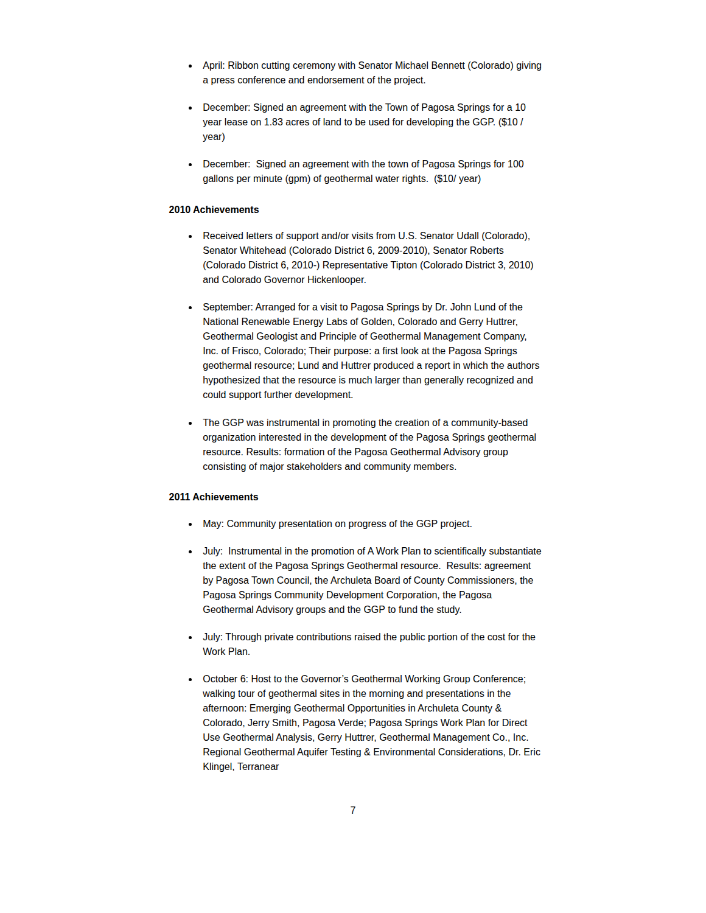April: Ribbon cutting ceremony with Senator Michael Bennett (Colorado) giving a press conference and endorsement of the project.
December: Signed an agreement with the Town of Pagosa Springs for a 10 year lease on 1.83 acres of land to be used for developing the GGP. ($10 / year)
December: Signed an agreement with the town of Pagosa Springs for 100 gallons per minute (gpm) of geothermal water rights. ($10/ year)
2010 Achievements
Received letters of support and/or visits from U.S. Senator Udall (Colorado), Senator Whitehead (Colorado District 6, 2009-2010), Senator Roberts (Colorado District 6, 2010-) Representative Tipton (Colorado District 3, 2010) and Colorado Governor Hickenlooper.
September: Arranged for a visit to Pagosa Springs by Dr. John Lund of the National Renewable Energy Labs of Golden, Colorado and Gerry Huttrer, Geothermal Geologist and Principle of Geothermal Management Company, Inc. of Frisco, Colorado; Their purpose: a first look at the Pagosa Springs geothermal resource; Lund and Huttrer produced a report in which the authors hypothesized that the resource is much larger than generally recognized and could support further development.
The GGP was instrumental in promoting the creation of a community-based organization interested in the development of the Pagosa Springs geothermal resource. Results: formation of the Pagosa Geothermal Advisory group consisting of major stakeholders and community members.
2011 Achievements
May: Community presentation on progress of the GGP project.
July: Instrumental in the promotion of A Work Plan to scientifically substantiate the extent of the Pagosa Springs Geothermal resource. Results: agreement by Pagosa Town Council, the Archuleta Board of County Commissioners, the Pagosa Springs Community Development Corporation, the Pagosa Geothermal Advisory groups and the GGP to fund the study.
July: Through private contributions raised the public portion of the cost for the Work Plan.
October 6: Host to the Governor’s Geothermal Working Group Conference; walking tour of geothermal sites in the morning and presentations in the afternoon: Emerging Geothermal Opportunities in Archuleta County & Colorado, Jerry Smith, Pagosa Verde; Pagosa Springs Work Plan for Direct Use Geothermal Analysis, Gerry Huttrer, Geothermal Management Co., Inc. Regional Geothermal Aquifer Testing & Environmental Considerations, Dr. Eric Klingel, Terranear
7